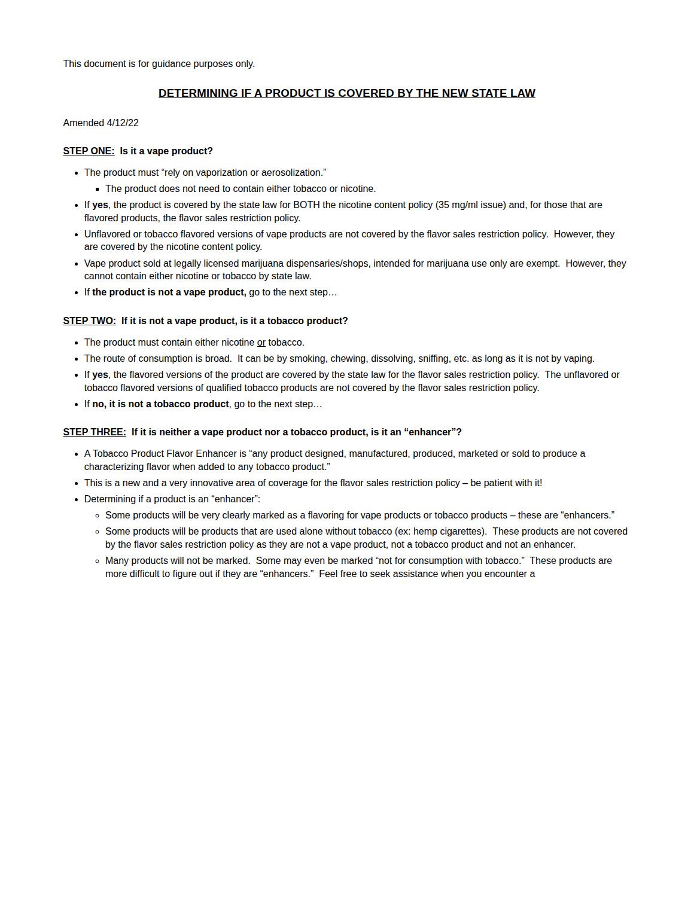This document is for guidance purposes only.
DETERMINING IF A PRODUCT IS COVERED BY THE NEW STATE LAW
Amended 4/12/22
STEP ONE: Is it a vape product?
The product must “rely on vaporization or aerosolization.”
The product does not need to contain either tobacco or nicotine.
If yes, the product is covered by the state law for BOTH the nicotine content policy (35 mg/ml issue) and, for those that are flavored products, the flavor sales restriction policy.
Unflavored or tobacco flavored versions of vape products are not covered by the flavor sales restriction policy. However, they are covered by the nicotine content policy.
Vape product sold at legally licensed marijuana dispensaries/shops, intended for marijuana use only are exempt. However, they cannot contain either nicotine or tobacco by state law.
If the product is not a vape product, go to the next step…
STEP TWO: If it is not a vape product, is it a tobacco product?
The product must contain either nicotine or tobacco.
The route of consumption is broad. It can be by smoking, chewing, dissolving, sniffing, etc. as long as it is not by vaping.
If yes, the flavored versions of the product are covered by the state law for the flavor sales restriction policy. The unflavored or tobacco flavored versions of qualified tobacco products are not covered by the flavor sales restriction policy.
If no, it is not a tobacco product, go to the next step…
STEP THREE: If it is neither a vape product nor a tobacco product, is it an “enhancer”?
A Tobacco Product Flavor Enhancer is “any product designed, manufactured, produced, marketed or sold to produce a characterizing flavor when added to any tobacco product.”
This is a new and a very innovative area of coverage for the flavor sales restriction policy – be patient with it!
Determining if a product is an “enhancer”:
Some products will be very clearly marked as a flavoring for vape products or tobacco products – these are “enhancers.”
Some products will be products that are used alone without tobacco (ex: hemp cigarettes). These products are not covered by the flavor sales restriction policy as they are not a vape product, not a tobacco product and not an enhancer.
Many products will not be marked. Some may even be marked “not for consumption with tobacco.” These products are more difficult to figure out if they are “enhancers.” Feel free to seek assistance when you encounter a